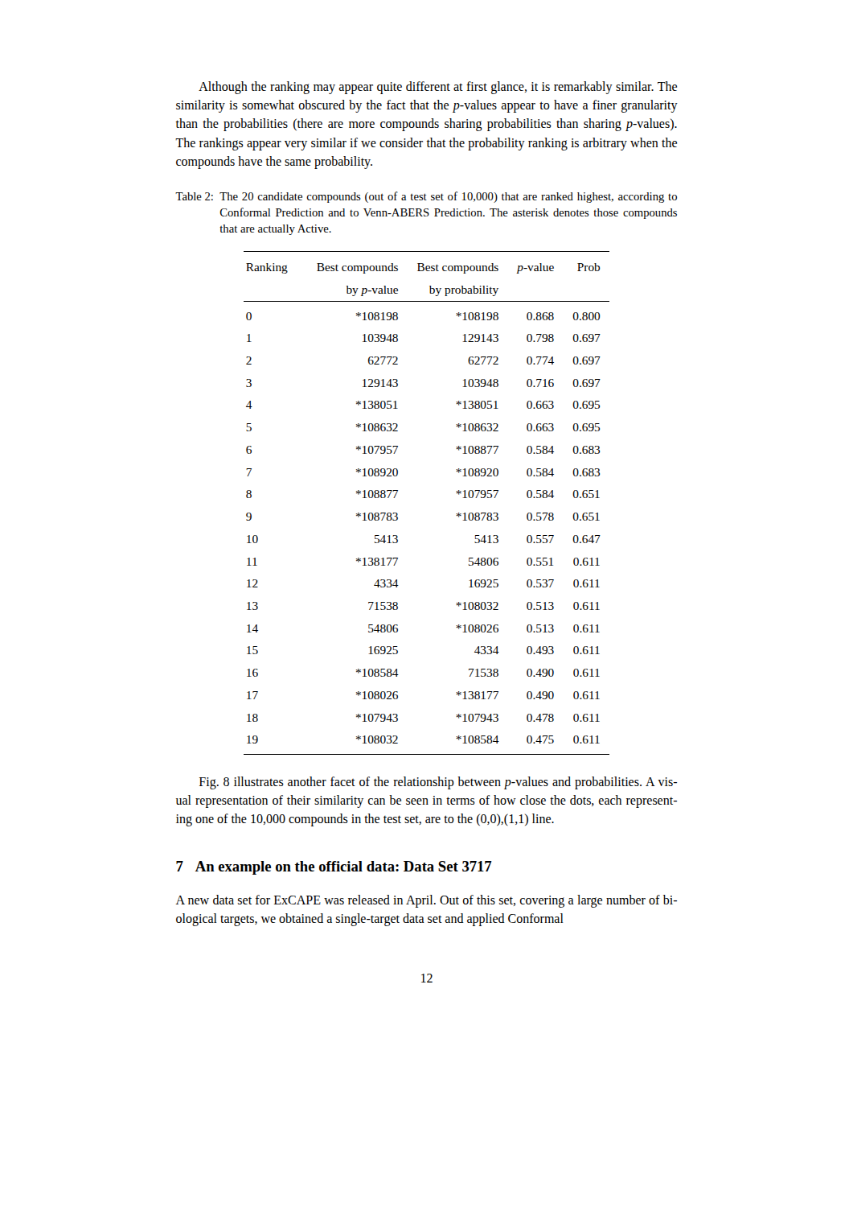Although the ranking may appear quite different at first glance, it is remarkably similar. The similarity is somewhat obscured by the fact that the p-values appear to have a finer granularity than the probabilities (there are more compounds sharing probabilities than sharing p-values). The rankings appear very similar if we consider that the probability ranking is arbitrary when the compounds have the same probability.
Table 2: The 20 candidate compounds (out of a test set of 10,000) that are ranked highest, according to Conformal Prediction and to Venn-ABERS Prediction. The asterisk denotes those compounds that are actually Active.
| Ranking | Best compounds | Best compounds | p -value | Prob |
| --- | --- | --- | --- | --- |
| | by p -value | by probability | | |
| 0 | *108198 | *108198 | 0.868 | 0.800 |
| 1 | 103948 | 129143 | 0.798 | 0.697 |
| 2 | 62772 | 62772 | 0.774 | 0.697 |
| 3 | 129143 | 103948 | 0.716 | 0.697 |
| 4 | *138051 | *138051 | 0.663 | 0.695 |
| 5 | *108632 | *108632 | 0.663 | 0.695 |
| 6 | *107957 | *108877 | 0.584 | 0.683 |
| 7 | *108920 | *108920 | 0.584 | 0.683 |
| 8 | *108877 | *107957 | 0.584 | 0.651 |
| 9 | *108783 | *108783 | 0.578 | 0.651 |
| 10 | 5413 | 5413 | 0.557 | 0.647 |
| 11 | *138177 | 54806 | 0.551 | 0.611 |
| 12 | 4334 | 16925 | 0.537 | 0.611 |
| 13 | 71538 | *108032 | 0.513 | 0.611 |
| 14 | 54806 | *108026 | 0.513 | 0.611 |
| 15 | 16925 | 4334 | 0.493 | 0.611 |
| 16 | *108584 | 71538 | 0.490 | 0.611 |
| 17 | *108026 | *138177 | 0.490 | 0.611 |
| 18 | *107943 | *107943 | 0.478 | 0.611 |
| 19 | *108032 | *108584 | 0.475 | 0.611 |
Fig. 8 illustrates another facet of the relationship between p-values and probabilities. A visual representation of their similarity can be seen in terms of how close the dots, each representing one of the 10,000 compounds in the test set, are to the (0,0),(1,1) line.
7 An example on the official data: Data Set 3717
A new data set for ExCAPE was released in April. Out of this set, covering a large number of biological targets, we obtained a single-target data set and applied Conformal
12